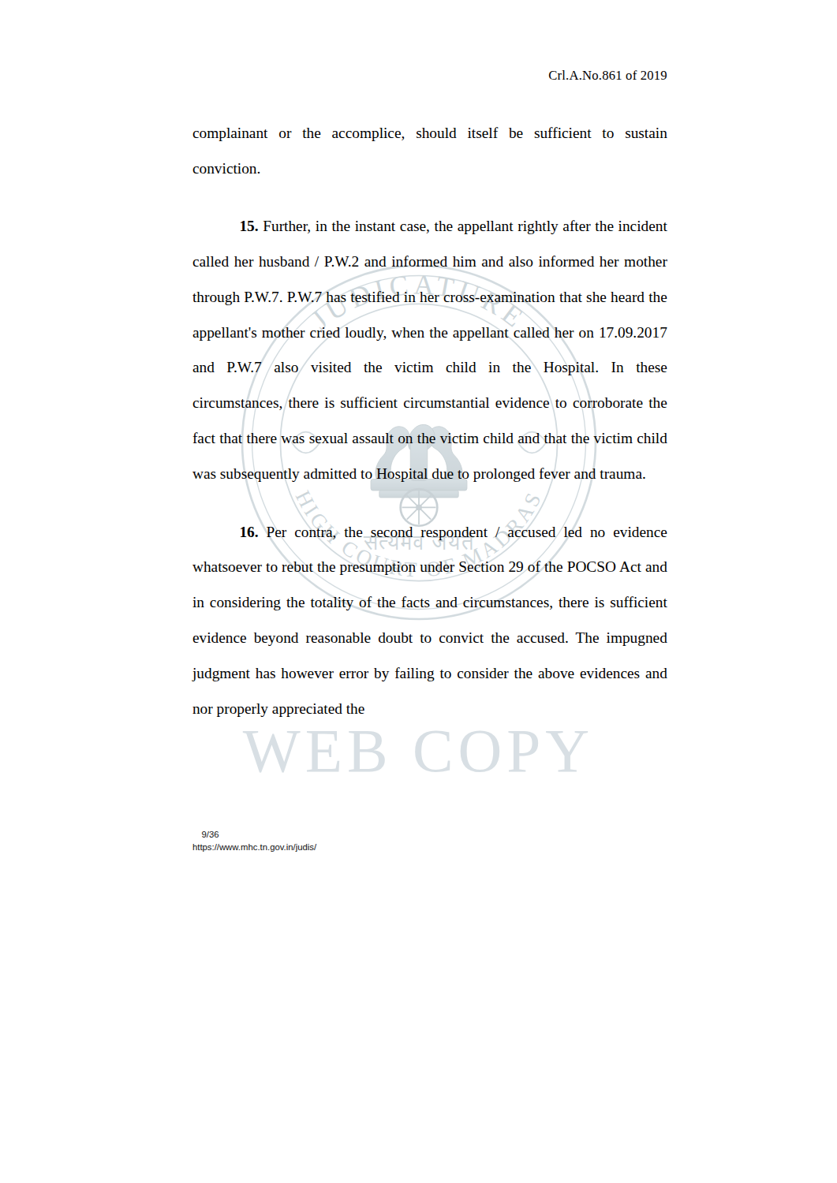JUDICATURE HIGH COURT OF MADRAS सत्यमेव जयते
WEB COPY
Crl.A.No.861 of 2019
complainant or the accomplice, should itself be sufficient to sustain conviction.
15. Further, in the instant case, the appellant rightly after the incident called her husband / P.W.2 and informed him and also informed her mother through P.W.7. P.W.7 has testified in her cross-examination that she heard the appellant's mother cried loudly, when the appellant called her on 17.09.2017 and P.W.7 also visited the victim child in the Hospital. In these circumstances, there is sufficient circumstantial evidence to corroborate the fact that there was sexual assault on the victim child and that the victim child was subsequently admitted to Hospital due to prolonged fever and trauma.
16. Per contra, the second respondent / accused led no evidence whatsoever to rebut the presumption under Section 29 of the POCSO Act and in considering the totality of the facts and circumstances, there is sufficient evidence beyond reasonable doubt to convict the accused. The impugned judgment has however error by failing to consider the above evidences and nor properly appreciated the
9/36 https://www.mhc.tn.gov.in/judis/